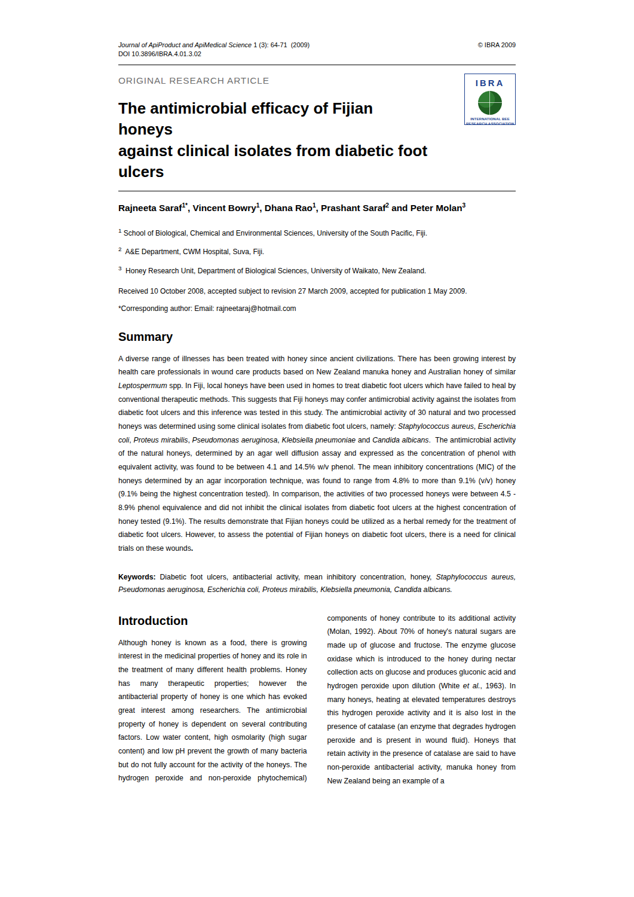Journal of ApiProduct and ApiMedical Science 1 (3): 64-71 (2009)
DOI 10.3896/IBRA.4.01.3.02
© IBRA 2009
IBRA
INTERNATIONAL BEE
RESEARCH ASSOCIATION
ORIGINAL RESEARCH ARTICLE
The antimicrobial efficacy of Fijian honeys
against clinical isolates from diabetic foot ulcers
Rajneeta Saraf1*, Vincent Bowry1, Dhana Rao1, Prashant Saraf2 and Peter Molan3
1 School of Biological, Chemical and Environmental Sciences, University of the South Pacific, Fiji.
2 A&E Department, CWM Hospital, Suva, Fiji.
3 Honey Research Unit, Department of Biological Sciences, University of Waikato, New Zealand.
Received 10 October 2008, accepted subject to revision 27 March 2009, accepted for publication 1 May 2009.
*Corresponding author: Email: rajneetaraj@hotmail.com
Summary
A diverse range of illnesses has been treated with honey since ancient civilizations. There has been growing interest by health care professionals in wound care products based on New Zealand manuka honey and Australian honey of similar Leptospermum spp. In Fiji, local honeys have been used in homes to treat diabetic foot ulcers which have failed to heal by conventional therapeutic methods. This suggests that Fiji honeys may confer antimicrobial activity against the isolates from diabetic foot ulcers and this inference was tested in this study. The antimicrobial activity of 30 natural and two processed honeys was determined using some clinical isolates from diabetic foot ulcers, namely: Staphylococcus aureus, Escherichia coli, Proteus mirabilis, Pseudomonas aeruginosa, Klebsiella pneumoniae and Candida albicans. The antimicrobial activity of the natural honeys, determined by an agar well diffusion assay and expressed as the concentration of phenol with equivalent activity, was found to be between 4.1 and 14.5% w/v phenol. The mean inhibitory concentrations (MIC) of the honeys determined by an agar incorporation technique, was found to range from 4.8% to more than 9.1% (v/v) honey (9.1% being the highest concentration tested). In comparison, the activities of two processed honeys were between 4.5 - 8.9% phenol equivalence and did not inhibit the clinical isolates from diabetic foot ulcers at the highest concentration of honey tested (9.1%). The results demonstrate that Fijian honeys could be utilized as a herbal remedy for the treatment of diabetic foot ulcers. However, to assess the potential of Fijian honeys on diabetic foot ulcers, there is a need for clinical trials on these wounds.
Keywords: Diabetic foot ulcers, antibacterial activity, mean inhibitory concentration, honey, Staphylococcus aureus, Pseudomonas aeruginosa, Escherichia coli, Proteus mirabilis, Klebsiella pneumonia, Candida albicans.
Introduction
Although honey is known as a food, there is growing interest in the medicinal properties of honey and its role in the treatment of many different health problems. Honey has many therapeutic properties; however the antibacterial property of honey is one which has evoked great interest among researchers. The antimicrobial property of honey is dependent on several contributing factors. Low water content, high osmolarity (high sugar content) and low pH prevent the growth of many bacteria but do not fully account for the activity of the honeys. The hydrogen peroxide and non-peroxide phytochemical) components of honey contribute to its additional activity (Molan, 1992). About 70% of honey's natural sugars are made up of glucose and fructose. The enzyme glucose oxidase which is introduced to the honey during nectar collection acts on glucose and produces gluconic acid and hydrogen peroxide upon dilution (White et al., 1963). In many honeys, heating at elevated temperatures destroys this hydrogen peroxide activity and it is also lost in the presence of catalase (an enzyme that degrades hydrogen peroxide and is present in wound fluid). Honeys that retain activity in the presence of catalase are said to have non-peroxide antibacterial activity, manuka honey from New Zealand being an example of a